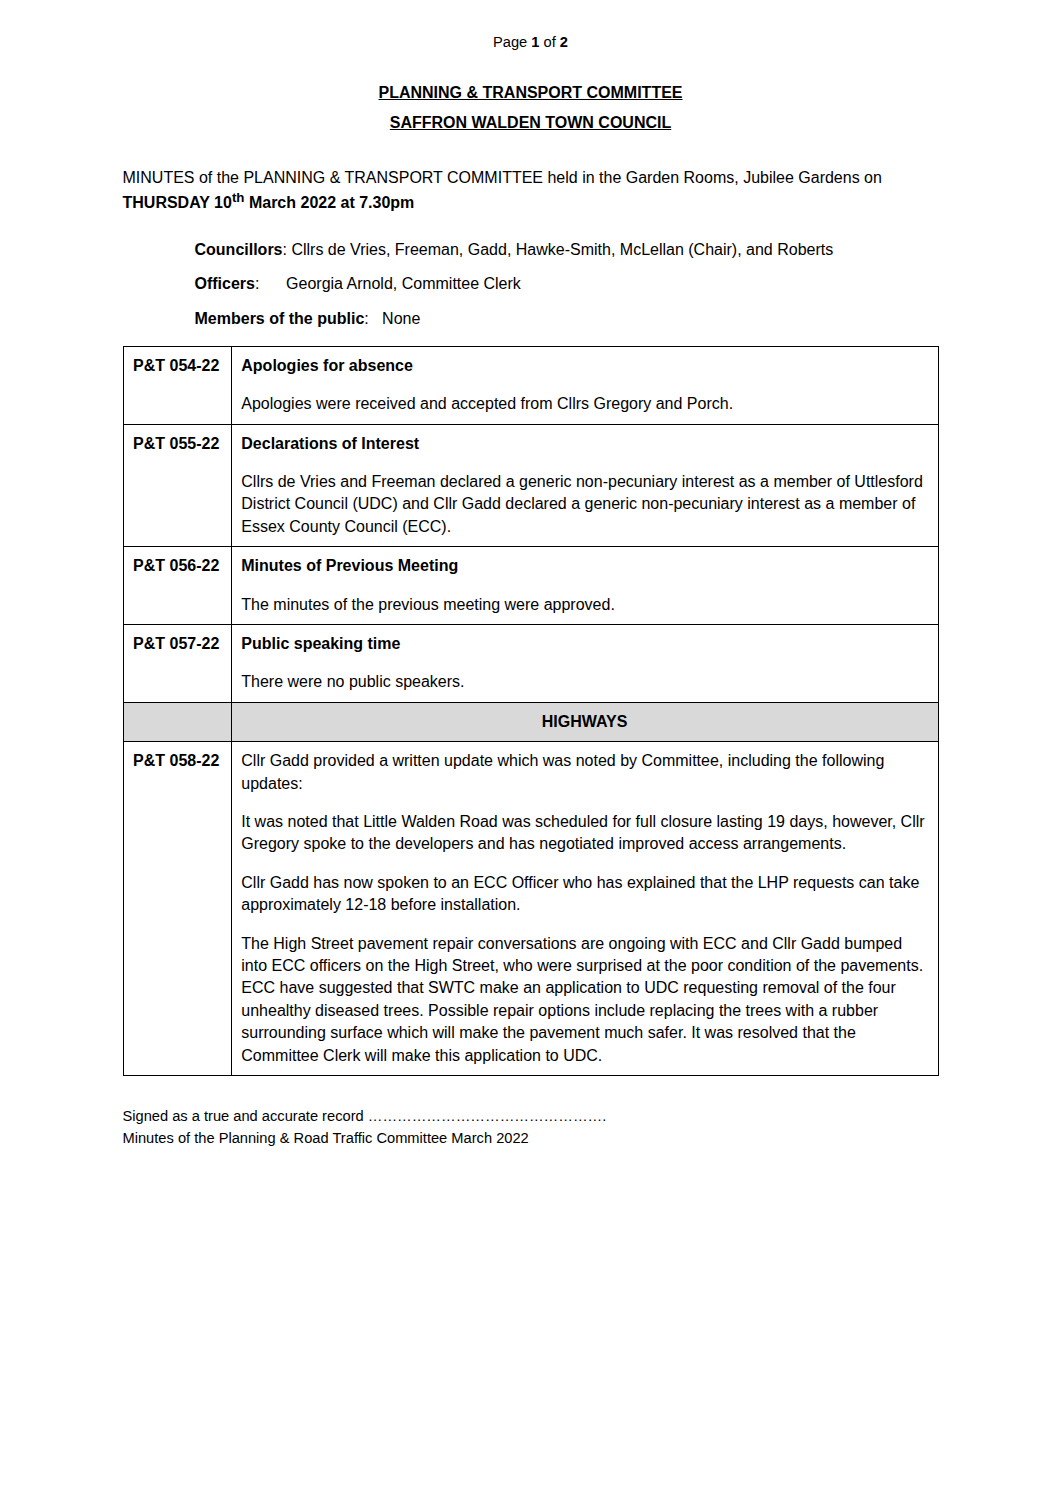Page 1 of 2
PLANNING & TRANSPORT COMMITTEE
SAFFRON WALDEN TOWN COUNCIL
MINUTES of the PLANNING & TRANSPORT COMMITTEE held in the Garden Rooms, Jubilee Gardens on THURSDAY 10th March 2022 at 7.30pm
Councillors: Cllrs de Vries, Freeman, Gadd, Hawke-Smith, McLellan (Chair), and Roberts
Officers: Georgia Arnold, Committee Clerk
Members of the public: None
| P&T 054-22 | Apologies for absence Apologies were received and accepted from Cllrs Gregory and Porch. |
| P&T 055-22 | Declarations of Interest Cllrs de Vries and Freeman declared a generic non-pecuniary interest as a member of Uttlesford District Council (UDC) and Cllr Gadd declared a generic non-pecuniary interest as a member of Essex County Council (ECC). |
| P&T 056-22 | Minutes of Previous Meeting The minutes of the previous meeting were approved. |
| P&T 057-22 | Public speaking time There were no public speakers. |
| | HIGHWAYS |
| P&T 058-22 | Cllr Gadd provided a written update which was noted by Committee, including the following updates: It was noted that Little Walden Road was scheduled for full closure lasting 19 days, however, Cllr Gregory spoke to the developers and has negotiated improved access arrangements. Cllr Gadd has now spoken to an ECC Officer who has explained that the LHP requests can take approximately 12-18 before installation. The High Street pavement repair conversations are ongoing with ECC and Cllr Gadd bumped into ECC officers on the High Street, who were surprised at the poor condition of the pavements. ECC have suggested that SWTC make an application to UDC requesting removal of the four unhealthy diseased trees. Possible repair options include replacing the trees with a rubber surrounding surface which will make the pavement much safer. It was resolved that the Committee Clerk will make this application to UDC. |
Signed as a true and accurate record ………………………………………….
Minutes of the Planning & Road Traffic Committee March 2022